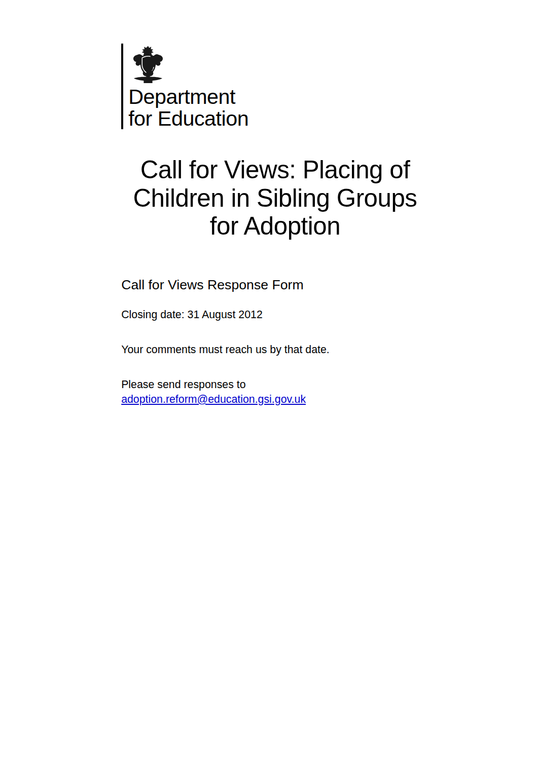Department
for Education
Call for Views: Placing of Children in Sibling Groups for Adoption
Call for Views Response Form
Closing date: 31 August 2012
Your comments must reach us by that date.
Please send responses to
adoption.reform@education.gsi.gov.uk